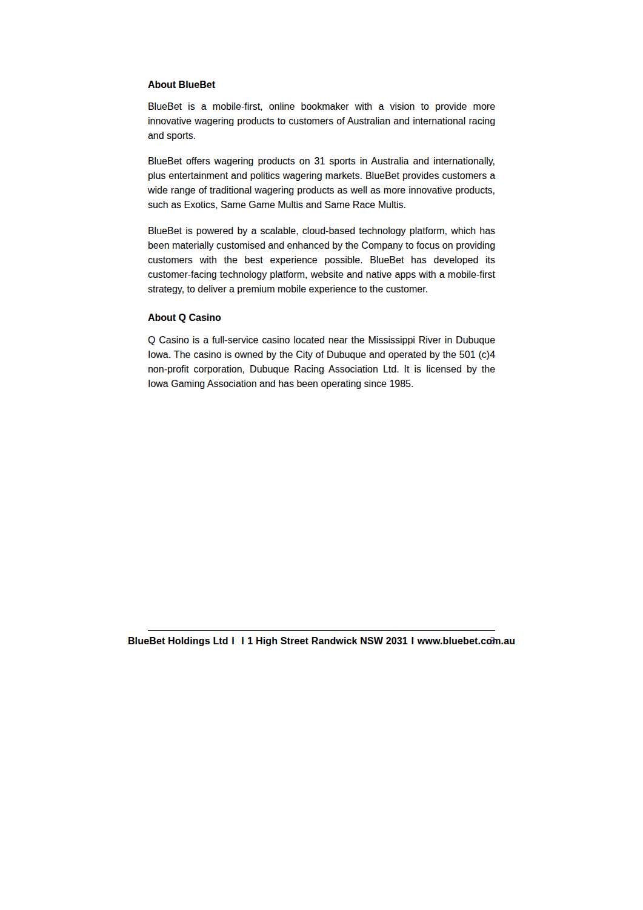About BlueBet
BlueBet is a mobile-first, online bookmaker with a vision to provide more innovative wagering products to customers of Australian and international racing and sports.
BlueBet offers wagering products on 31 sports in Australia and internationally, plus entertainment and politics wagering markets. BlueBet provides customers a wide range of traditional wagering products as well as more innovative products, such as Exotics, Same Game Multis and Same Race Multis.
BlueBet is powered by a scalable, cloud-based technology platform, which has been materially customised and enhanced by the Company to focus on providing customers with the best experience possible. BlueBet has developed its customer-facing technology platform, website and native apps with a mobile-first strategy, to deliver a premium mobile experience to the customer.
About Q Casino
Q Casino is a full-service casino located near the Mississippi River in Dubuque Iowa. The casino is owned by the City of Dubuque and operated by the 501 (c)4 non-profit corporation, Dubuque Racing Association Ltd. It is licensed by the Iowa Gaming Association and has been operating since 1985.
BlueBet Holdings LtdII1 High Street Randwick NSW 2031Iwww.bluebet.com.au
3